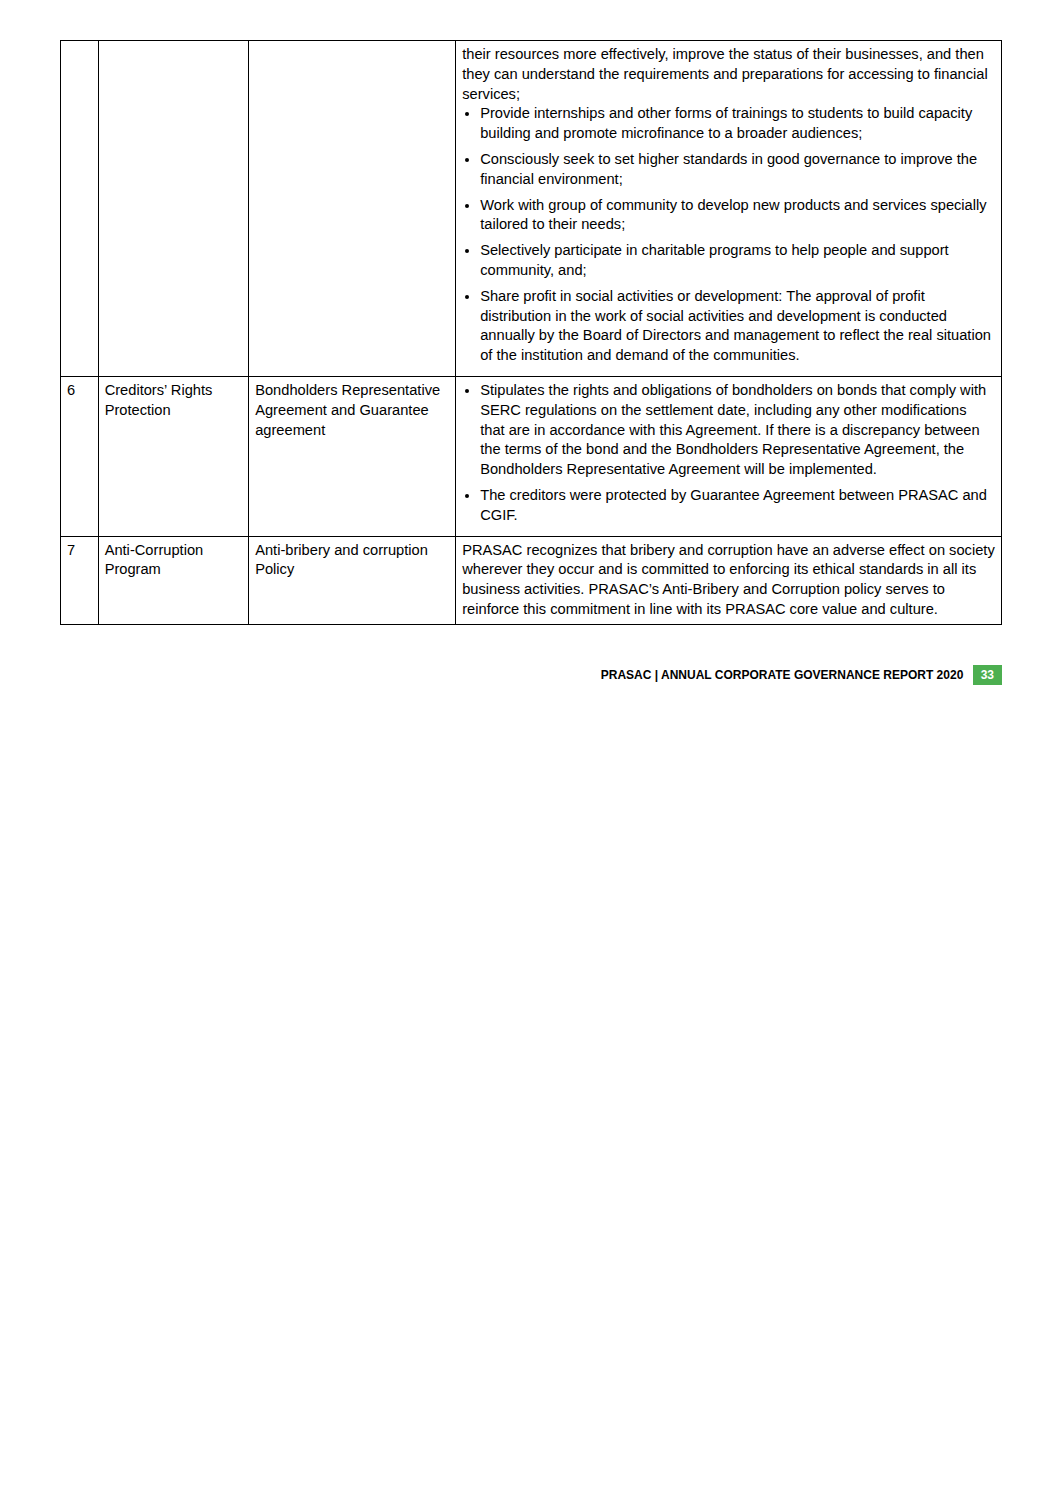| | | | their resources more effectively, improve the status of their businesses, and then they can understand the requirements and preparations for accessing to financial services; Provide internships and other forms of trainings to students to build capacity building and promote microfinance to a broader audiences; Consciously seek to set higher standards in good governance to improve the financial environment; Work with group of community to develop new products and services specially tailored to their needs; Selectively participate in charitable programs to help people and support community, and; Share profit in social activities or development: The approval of profit distribution in the work of social activities and development is conducted annually by the Board of Directors and management to reflect the real situation of the institution and demand of the communities. |
| 6 | Creditors’ Rights Protection | Bondholders Representative Agreement and Guarantee agreement | Stipulates the rights and obligations of bondholders on bonds that comply with SERC regulations on the settlement date, including any other modifications that are in accordance with this Agreement. If there is a discrepancy between the terms of the bond and the Bondholders Representative Agreement, the Bondholders Representative Agreement will be implemented. The creditors were protected by Guarantee Agreement between PRASAC and CGIF. |
| 7 | Anti-Corruption Program | Anti-bribery and corruption Policy | PRASAC recognizes that bribery and corruption have an adverse effect on society wherever they occur and is committed to enforcing its ethical standards in all its business activities. PRASAC’s Anti-Bribery and Corruption policy serves to reinforce this commitment in line with its PRASAC core value and culture. |
PRASAC | ANNUAL CORPORATE GOVERNANCE REPORT 2020 33